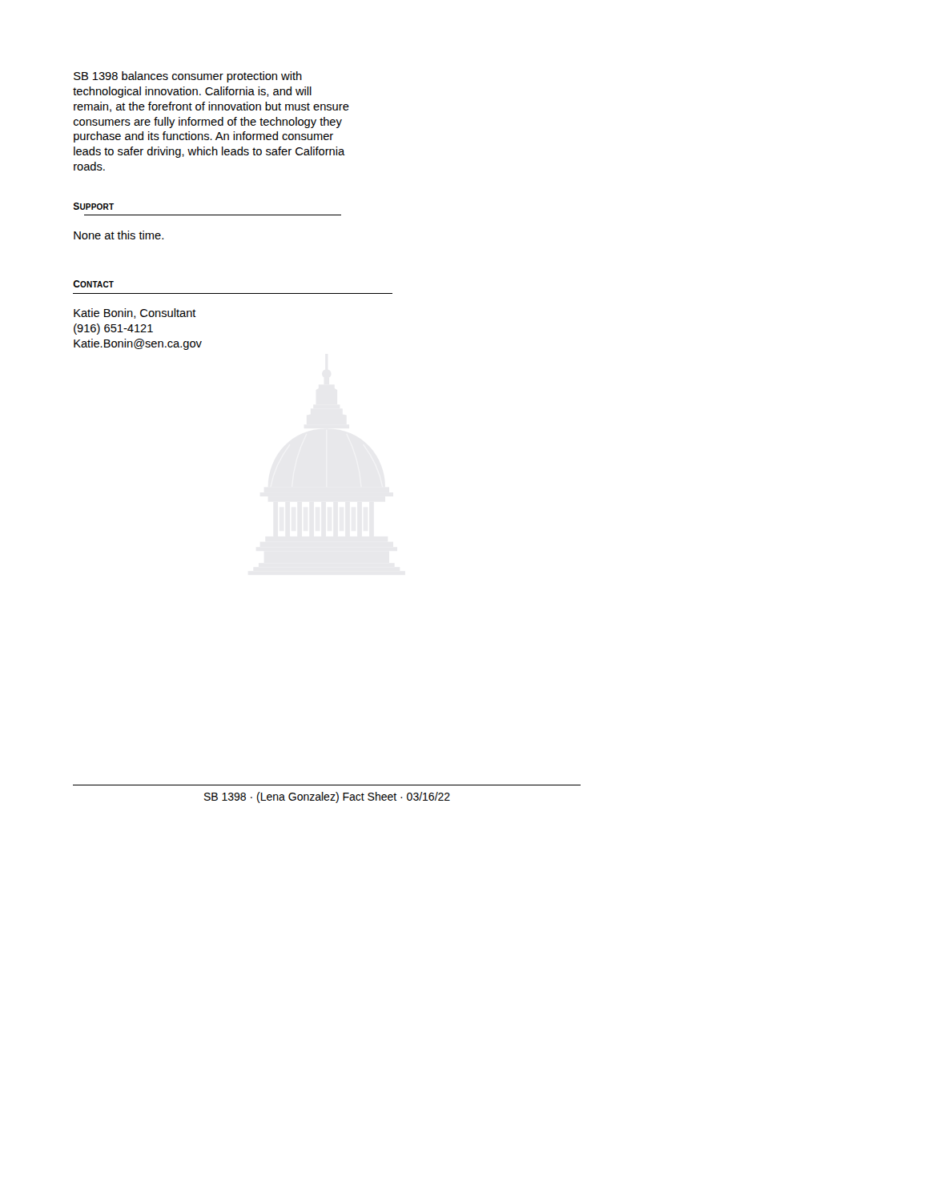SB 1398 balances consumer protection with technological innovation. California is, and will remain, at the forefront of innovation but must ensure consumers are fully informed of the technology they purchase and its functions. An informed consumer leads to safer driving, which leads to safer California roads.
Support
None at this time.
Contact
Katie Bonin, Consultant
(916) 651-4121
Katie.Bonin@sen.ca.gov
SB 1398 · (Lena Gonzalez) Fact Sheet · 03/16/22